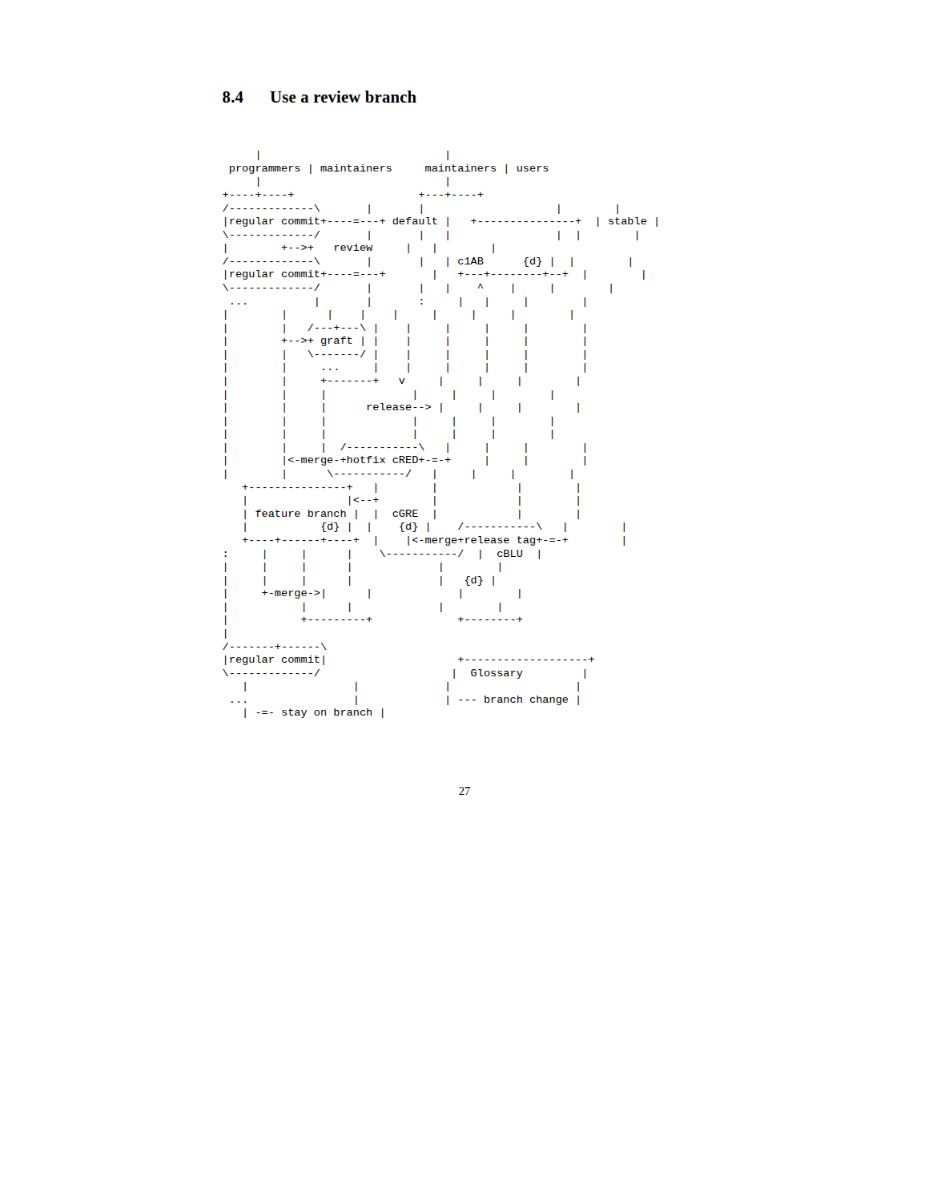8.4 Use a review branch
     |                            |
 programmers | maintainers     maintainers | users
     |                            |
+----+----+                   +---+----+
/-------------\       |       |                    |        |
|regular commit+----=---+ default |   +---------------+  | stable |
\-------------/       |       |   |                |  |        |
|        +-->+   review     |   |        |
/-------------\       |       |   | c1AB      {d} |  |        |
|regular commit+----=---+       |   +---+--------+--+  |        |
\-------------/       |       |   |    ^    |     |        |
 ...          |       |       :     |   |     |        |
|        |      |    |    |     |     |     |        |
|        |   /---+---\ |    |     |     |     |        |
|        +-->+ graft | |    |     |     |     |        |
|        |   \-------/ |    |     |     |     |        |
|        |     ...     |    |     |     |     |        |
|        |     +-------+   v     |     |     |        |
|        |     |             |     |     |        |
|        |     |      release--> |     |     |        |
|        |     |             |     |     |        |
|        |     |             |     |     |        |
|        |     |  /-----------\   |     |     |        |
|        |<-merge-+hotfix cRED+-=-+     |     |        |
|        |      \-----------/   |     |     |        |
   +---------------+   |        |            |        |
   |               |<--+        |            |        |
   | feature branch |  |  cGRE  |            |        |
   |           {d} |  |    {d} |    /-----------\   |        |
   +----+------+----+  |    |<-merge+release tag+-=-+        |
:     |     |      |    \-----------/  |  cBLU  |
|     |     |      |             |        |
|     |     |      |             |   {d} |
|     +-merge->|      |             |        |
|           |      |             |        |
|           +---------+             +--------+
|
/-------+------\
|regular commit|                    +-------------------+
\-------------/                    |  Glossary         |
   |                |             |                   |
 ...                |             | --- branch change |
   | -=- stay on branch |
27